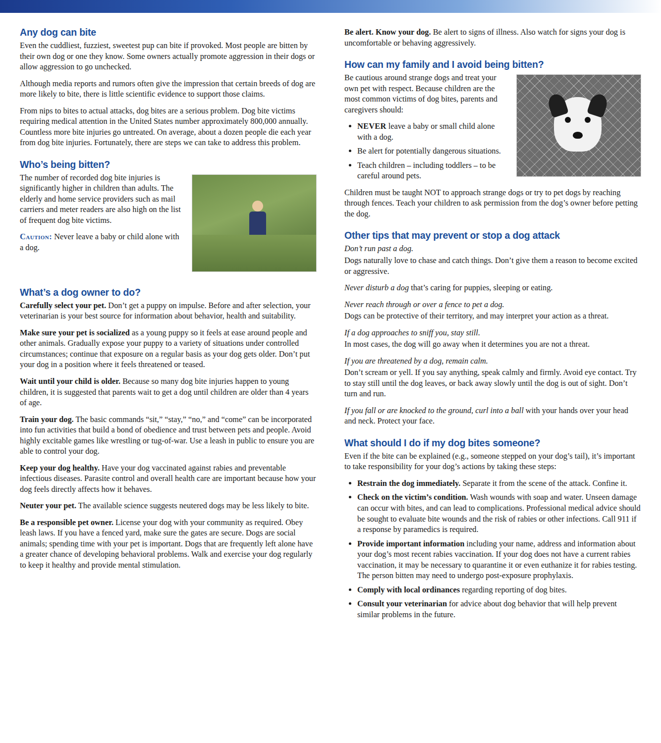Any dog can bite
Even the cuddliest, fuzziest, sweetest pup can bite if provoked. Most people are bitten by their own dog or one they know. Some owners actually promote aggression in their dogs or allow aggression to go unchecked.
Although media reports and rumors often give the impression that certain breeds of dog are more likely to bite, there is little scientific evidence to support those claims.
From nips to bites to actual attacks, dog bites are a serious problem. Dog bite victims requiring medical attention in the United States number approximately 800,000 annually. Countless more bite injuries go untreated. On average, about a dozen people die each year from dog bite injuries. Fortunately, there are steps we can take to address this problem.
Who’s being bitten?
The number of recorded dog bite injuries is significantly higher in children than adults. The elderly and home service providers such as mail carriers and meter readers are also high on the list of frequent dog bite victims.
Caution: Never leave a baby or child alone with a dog.
What’s a dog owner to do?
Carefully select your pet. Don’t get a puppy on impulse. Before and after selection, your veterinarian is your best source for information about behavior, health and suitability.
Make sure your pet is socialized as a young puppy so it feels at ease around people and other animals. Gradually expose your puppy to a variety of situations under controlled circumstances; continue that exposure on a regular basis as your dog gets older. Don’t put your dog in a position where it feels threatened or teased.
Wait until your child is older. Because so many dog bite injuries happen to young children, it is suggested that parents wait to get a dog until children are older than 4 years of age.
Train your dog. The basic commands “sit,” “stay,” “no,” and “come” can be incorporated into fun activities that build a bond of obedience and trust between pets and people. Avoid highly excitable games like wrestling or tug-of-war. Use a leash in public to ensure you are able to control your dog.
Keep your dog healthy. Have your dog vaccinated against rabies and preventable infectious diseases. Parasite control and overall health care are important because how your dog feels directly affects how it behaves.
Neuter your pet. The available science suggests neutered dogs may be less likely to bite.
Be a responsible pet owner. License your dog with your community as required. Obey leash laws. If you have a fenced yard, make sure the gates are secure. Dogs are social animals; spending time with your pet is important. Dogs that are frequently left alone have a greater chance of developing behavioral problems. Walk and exercise your dog regularly to keep it healthy and provide mental stimulation.
Be alert. Know your dog. Be alert to signs of illness. Also watch for signs your dog is uncomfortable or behaving aggressively.
How can my family and I avoid being bitten?
Be cautious around strange dogs and treat your own pet with respect. Because children are the most common victims of dog bites, parents and caregivers should:
NEVER leave a baby or small child alone with a dog.
Be alert for potentially dangerous situations.
Teach children – including toddlers – to be careful around pets.
Children must be taught NOT to approach strange dogs or try to pet dogs by reaching through fences. Teach your children to ask permission from the dog’s owner before petting the dog.
Other tips that may prevent or stop a dog attack
Don’t run past a dog.
Dogs naturally love to chase and catch things. Don’t give them a reason to become excited or aggressive.
Never disturb a dog that’s caring for puppies, sleeping or eating.
Never reach through or over a fence to pet a dog.
Dogs can be protective of their territory, and may interpret your action as a threat.
If a dog approaches to sniff you, stay still.
In most cases, the dog will go away when it determines you are not a threat.
If you are threatened by a dog, remain calm.
Don’t scream or yell. If you say anything, speak calmly and firmly. Avoid eye contact. Try to stay still until the dog leaves, or back away slowly until the dog is out of sight. Don’t turn and run.
If you fall or are knocked to the ground, curl into a ball with your hands over your head and neck. Protect your face.
What should I do if my dog bites someone?
Even if the bite can be explained (e.g., someone stepped on your dog’s tail), it’s important to take responsibility for your dog’s actions by taking these steps:
Restrain the dog immediately. Separate it from the scene of the attack. Confine it.
Check on the victim’s condition. Wash wounds with soap and water. Unseen damage can occur with bites, and can lead to complications. Professional medical advice should be sought to evaluate bite wounds and the risk of rabies or other infections. Call 911 if a response by paramedics is required.
Provide important information including your name, address and information about your dog’s most recent rabies vaccination. If your dog does not have a current rabies vaccination, it may be necessary to quarantine it or even euthanize it for rabies testing. The person bitten may need to undergo post-exposure prophylaxis.
Comply with local ordinances regarding reporting of dog bites.
Consult your veterinarian for advice about dog behavior that will help prevent similar problems in the future.